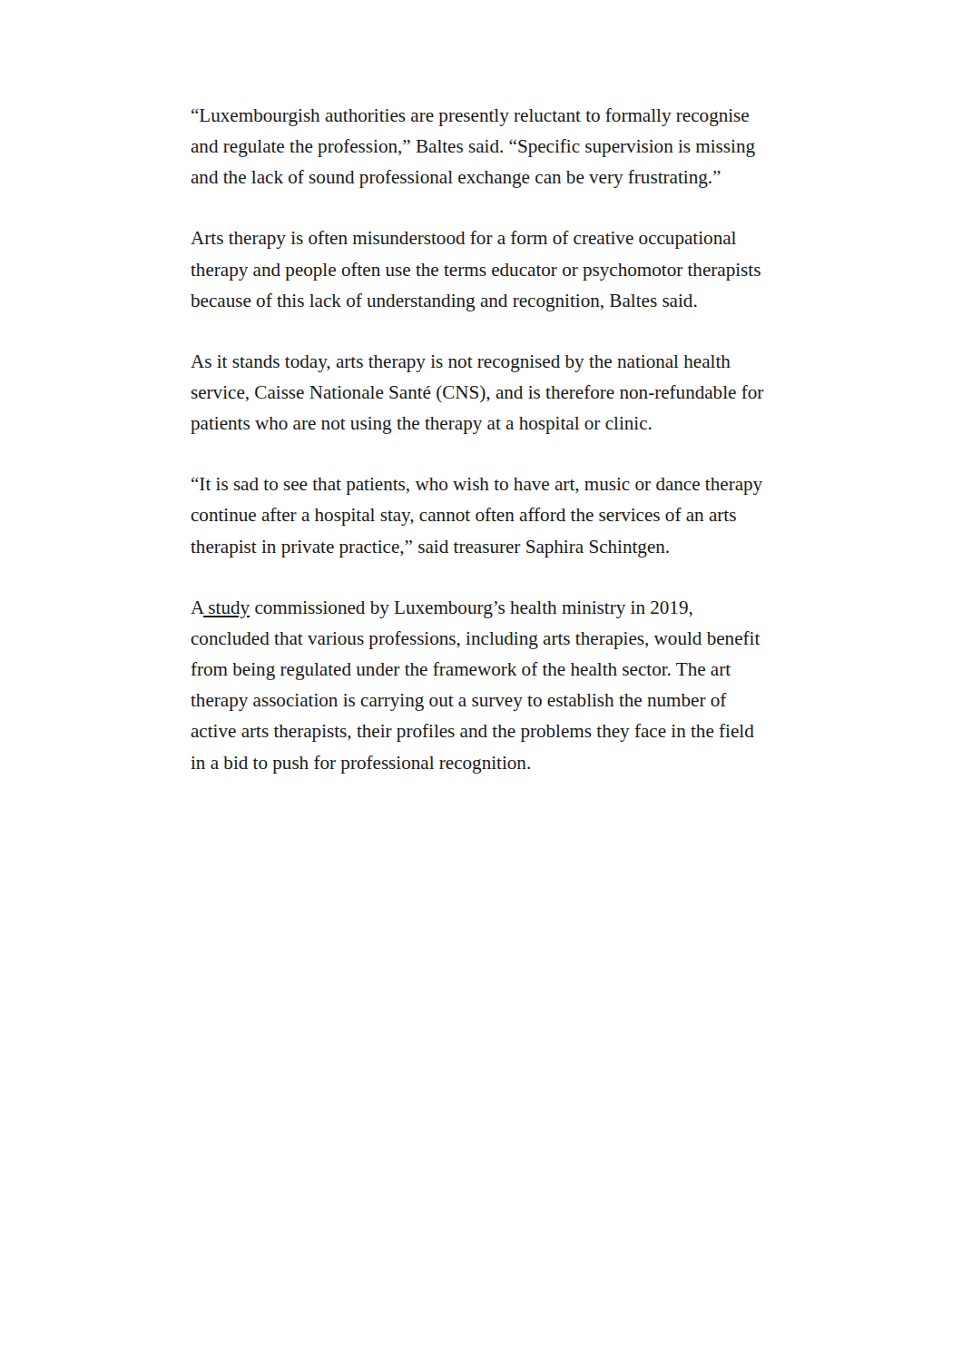“Luxembourgish authorities are presently reluctant to formally recognise and regulate the profession,” Baltes said. “Specific supervision is missing and the lack of sound professional exchange can be very frustrating.”
Arts therapy is often misunderstood for a form of creative occupational therapy and people often use the terms educator or psychomotor therapists because of this lack of understanding and recognition, Baltes said.
As it stands today, arts therapy is not recognised by the national health service, Caisse Nationale Santé (CNS), and is therefore non-refundable for patients who are not using the therapy at a hospital or clinic.
“It is sad to see that patients, who wish to have art, music or dance therapy continue after a hospital stay, cannot often afford the services of an arts therapist in private practice,” said treasurer Saphira Schintgen.
A study commissioned by Luxembourg’s health ministry in 2019, concluded that various professions, including arts therapies, would benefit from being regulated under the framework of the health sector. The art therapy association is carrying out a survey to establish the number of active arts therapists, their profiles and the problems they face in the field in a bid to push for professional recognition.